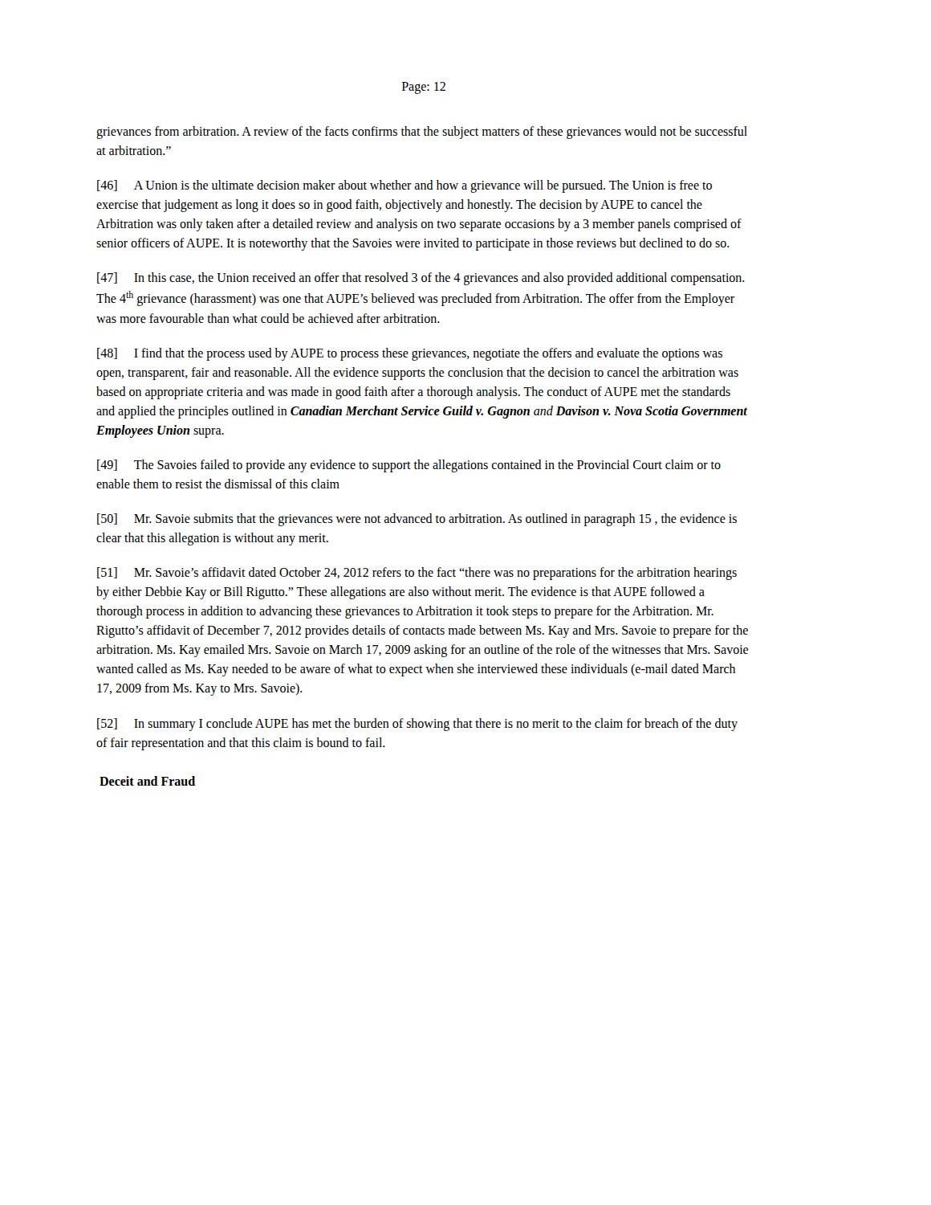Page: 12
grievances from arbitration. A review of the facts confirms that the subject matters of these grievances would not be successful at arbitration.”
[46] A Union is the ultimate decision maker about whether and how a grievance will be pursued. The Union is free to exercise that judgement as long it does so in good faith, objectively and honestly. The decision by AUPE to cancel the Arbitration was only taken after a detailed review and analysis on two separate occasions by a 3 member panels comprised of senior officers of AUPE. It is noteworthy that the Savoies were invited to participate in those reviews but declined to do so.
[47] In this case, the Union received an offer that resolved 3 of the 4 grievances and also provided additional compensation. The 4th grievance (harassment) was one that AUPE’s believed was precluded from Arbitration. The offer from the Employer was more favourable than what could be achieved after arbitration.
[48] I find that the process used by AUPE to process these grievances, negotiate the offers and evaluate the options was open, transparent, fair and reasonable. All the evidence supports the conclusion that the decision to cancel the arbitration was based on appropriate criteria and was made in good faith after a thorough analysis. The conduct of AUPE met the standards and applied the principles outlined in Canadian Merchant Service Guild v. Gagnon and Davison v. Nova Scotia Government Employees Union supra.
[49] The Savoies failed to provide any evidence to support the allegations contained in the Provincial Court claim or to enable them to resist the dismissal of this claim
[50] Mr. Savoie submits that the grievances were not advanced to arbitration. As outlined in paragraph 15 , the evidence is clear that this allegation is without any merit.
[51] Mr. Savoie’s affidavit dated October 24, 2012 refers to the fact “there was no preparations for the arbitration hearings by either Debbie Kay or Bill Rigutto.” These allegations are also without merit. The evidence is that AUPE followed a thorough process in addition to advancing these grievances to Arbitration it took steps to prepare for the Arbitration. Mr. Rigutto’s affidavit of December 7, 2012 provides details of contacts made between Ms. Kay and Mrs. Savoie to prepare for the arbitration. Ms. Kay emailed Mrs. Savoie on March 17, 2009 asking for an outline of the role of the witnesses that Mrs. Savoie wanted called as Ms. Kay needed to be aware of what to expect when she interviewed these individuals (e-mail dated March 17, 2009 from Ms. Kay to Mrs. Savoie).
[52] In summary I conclude AUPE has met the burden of showing that there is no merit to the claim for breach of the duty of fair representation and that this claim is bound to fail.
Deceit and Fraud